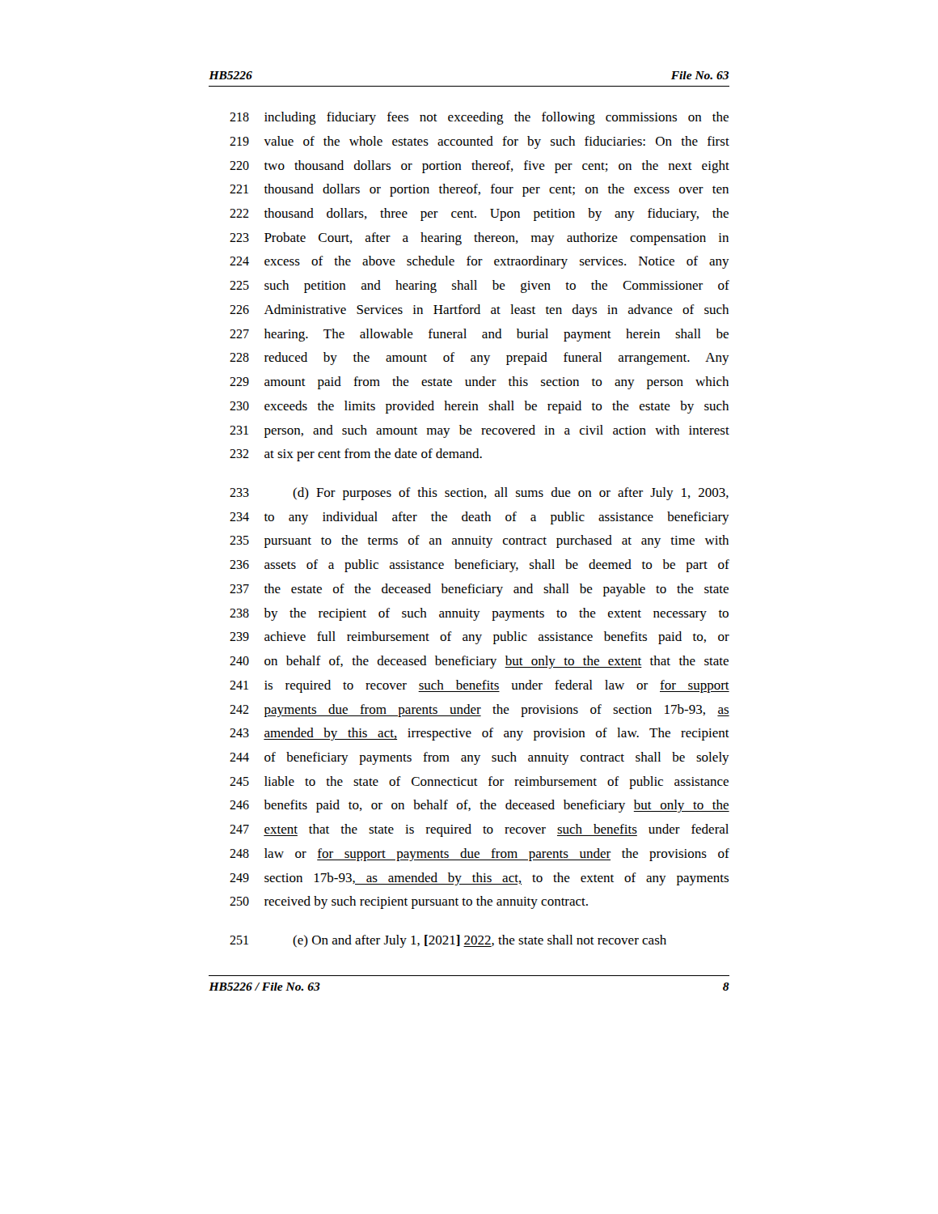HB5226 File No. 63
218 including fiduciary fees not exceeding the following commissions on the
219 value of the whole estates accounted for by such fiduciaries: On the first
220 two thousand dollars or portion thereof, five per cent; on the next eight
221 thousand dollars or portion thereof, four per cent; on the excess over ten
222 thousand dollars, three per cent. Upon petition by any fiduciary, the
223 Probate Court, after a hearing thereon, may authorize compensation in
224 excess of the above schedule for extraordinary services. Notice of any
225 such petition and hearing shall be given to the Commissioner of
226 Administrative Services in Hartford at least ten days in advance of such
227 hearing. The allowable funeral and burial payment herein shall be
228 reduced by the amount of any prepaid funeral arrangement. Any
229 amount paid from the estate under this section to any person which
230 exceeds the limits provided herein shall be repaid to the estate by such
231 person, and such amount may be recovered in a civil action with interest
232 at six per cent from the date of demand.
233(d) For purposes of this section, all sums due on or after July 1, 2003,
234 to any individual after the death of a public assistance beneficiary
235 pursuant to the terms of an annuity contract purchased at any time with
236 assets of a public assistance beneficiary, shall be deemed to be part of
237 the estate of the deceased beneficiary and shall be payable to the state
238 by the recipient of such annuity payments to the extent necessary to
239 achieve full reimbursement of any public assistance benefits paid to, or
240 on behalf of, the deceased beneficiary but only to the extent that the state
241 is required to recover such benefits under federal law or for support
242 payments due from parents under the provisions of section 17b-93, as
243 amended by this act, irrespective of any provision of law. The recipient
244 of beneficiary payments from any such annuity contract shall be solely
245 liable to the state of Connecticut for reimbursement of public assistance
246 benefits paid to, or on behalf of, the deceased beneficiary but only to the
247 extent that the state is required to recover such benefits under federal
248 law or for support payments due from parents under the provisions of
249 section 17b-93, as amended by this act, to the extent of any payments
250 received by such recipient pursuant to the annuity contract.
251(e) On and after July 1, [2021] 2022, the state shall not recover cash
HB5226 / File No. 63 8